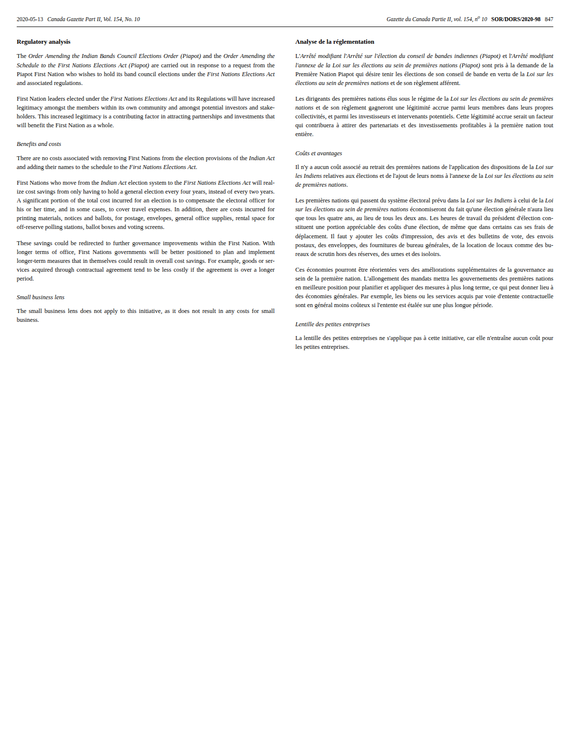2020-05-13 Canada Gazette Part II, Vol. 154, No. 10
Gazette du Canada Partie II, vol. 154, no 10 SOR/DORS/2020-98 847
Regulatory analysis
The Order Amending the Indian Bands Council Elections Order (Piapot) and the Order Amending the Schedule to the First Nations Elections Act (Piapot) are carried out in response to a request from the Piapot First Nation who wishes to hold its band council elections under the First Nations Elections Act and associated regulations.
First Nation leaders elected under the First Nations Elections Act and its Regulations will have increased legitimacy amongst the members within its own community and amongst potential investors and stakeholders. This increased legitimacy is a contributing factor in attracting partnerships and investments that will benefit the First Nation as a whole.
Benefits and costs
There are no costs associated with removing First Nations from the election provisions of the Indian Act and adding their names to the schedule to the First Nations Elections Act.
First Nations who move from the Indian Act election system to the First Nations Elections Act will realize cost savings from only having to hold a general election every four years, instead of every two years. A significant portion of the total cost incurred for an election is to compensate the electoral officer for his or her time, and in some cases, to cover travel expenses. In addition, there are costs incurred for printing materials, notices and ballots, for postage, envelopes, general office supplies, rental space for off-reserve polling stations, ballot boxes and voting screens.
These savings could be redirected to further governance improvements within the First Nation. With longer terms of office, First Nations governments will be better positioned to plan and implement longer-term measures that in themselves could result in overall cost savings. For example, goods or services acquired through contractual agreement tend to be less costly if the agreement is over a longer period.
Small business lens
The small business lens does not apply to this initiative, as it does not result in any costs for small business.
Analyse de la réglementation
L'Arrêté modifiant l'Arrêté sur l'élection du conseil de bandes indiennes (Piapot) et l'Arrêté modifiant l'annexe de la Loi sur les élections au sein de premières nations (Piapot) sont pris à la demande de la Première Nation Piapot qui désire tenir les élections de son conseil de bande en vertu de la Loi sur les élections au sein de premières nations et de son règlement afférent.
Les dirigeants des premières nations élus sous le régime de la Loi sur les élections au sein de premières nations et de son règlement gagneront une légitimité accrue parmi leurs membres dans leurs propres collectivités, et parmi les investisseurs et intervenants potentiels. Cette légitimité accrue serait un facteur qui contribuera à attirer des partenariats et des investissements profitables à la première nation tout entière.
Coûts et avantages
Il n'y a aucun coût associé au retrait des premières nations de l'application des dispositions de la Loi sur les Indiens relatives aux élections et de l'ajout de leurs noms à l'annexe de la Loi sur les élections au sein de premières nations.
Les premières nations qui passent du système électoral prévu dans la Loi sur les Indiens à celui de la Loi sur les élections au sein de premières nations économiseront du fait qu'une élection générale n'aura lieu que tous les quatre ans, au lieu de tous les deux ans. Les heures de travail du président d'élection constituent une portion appréciable des coûts d'une élection, de même que dans certains cas ses frais de déplacement. Il faut y ajouter les coûts d'impression, des avis et des bulletins de vote, des envois postaux, des enveloppes, des fournitures de bureau générales, de la location de locaux comme des bureaux de scrutin hors des réserves, des urnes et des isoloirs.
Ces économies pourront être réorientées vers des améliorations supplémentaires de la gouvernance au sein de la première nation. L'allongement des mandats mettra les gouvernements des premières nations en meilleure position pour planifier et appliquer des mesures à plus long terme, ce qui peut donner lieu à des économies générales. Par exemple, les biens ou les services acquis par voie d'entente contractuelle sont en général moins coûteux si l'entente est étalée sur une plus longue période.
Lentille des petites entreprises
La lentille des petites entreprises ne s'applique pas à cette initiative, car elle n'entraîne aucun coût pour les petites entreprises.